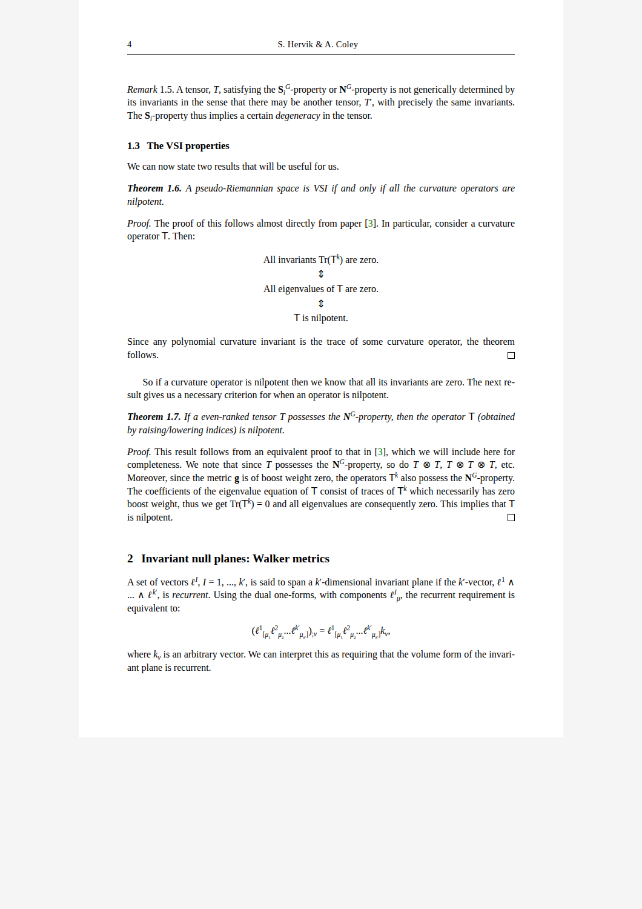4 S. Hervik & A. Coley
Remark 1.5. A tensor, T, satisfying the SiG-property or NG-property is not generically determined by its invariants in the sense that there may be another tensor, T′, with precisely the same invariants. The Si-property thus implies a certain degeneracy in the tensor.
1.3 The VSI properties
We can now state two results that will be useful for us.
Theorem 1.6. A pseudo-Riemannian space is VSI if and only if all the curvature operators are nilpotent.
Proof. The proof of this follows almost directly from paper [3]. In particular, consider a curvature operator T. Then:
All invariants Tr(Tk) are zero. ⇕ All eigenvalues of T are zero. ⇕ T is nilpotent.
Since any polynomial curvature invariant is the trace of some curvature operator, the theorem follows.
So if a curvature operator is nilpotent then we know that all its invariants are zero. The next result gives us a necessary criterion for when an operator is nilpotent.
Theorem 1.7. If a even-ranked tensor T possesses the NG-property, then the operator T (obtained by raising/lowering indices) is nilpotent.
Proof. This result follows from an equivalent proof to that in [3], which we will include here for completeness. We note that since T possesses the NG-property, so do T ⊗ T, T ⊗ T ⊗ T, etc. Moreover, since the metric g is of boost weight zero, the operators Tk also possess the NG-property. The coefficients of the eigenvalue equation of T consist of traces of Tk which necessarily has zero boost weight, thus we get Tr(Tk) = 0 and all eigenvalues are consequently zero. This implies that T is nilpotent.
2 Invariant null planes: Walker metrics
A set of vectors ℓI, I = 1, ..., k′, is said to span a k′-dimensional invariant plane if the k′-vector, ℓ1 ∧ ... ∧ ℓk′, is recurrent. Using the dual one-forms, with components ℓIμ, the recurrent requirement is equivalent to:
(ℓ1[μ1ℓ2μ2...ℓk′μk′]);ν = ℓ1[μ1ℓ2μ2...ℓk′μk′]kν,
where kν is an arbitrary vector. We can interpret this as requiring that the volume form of the invariant plane is recurrent.